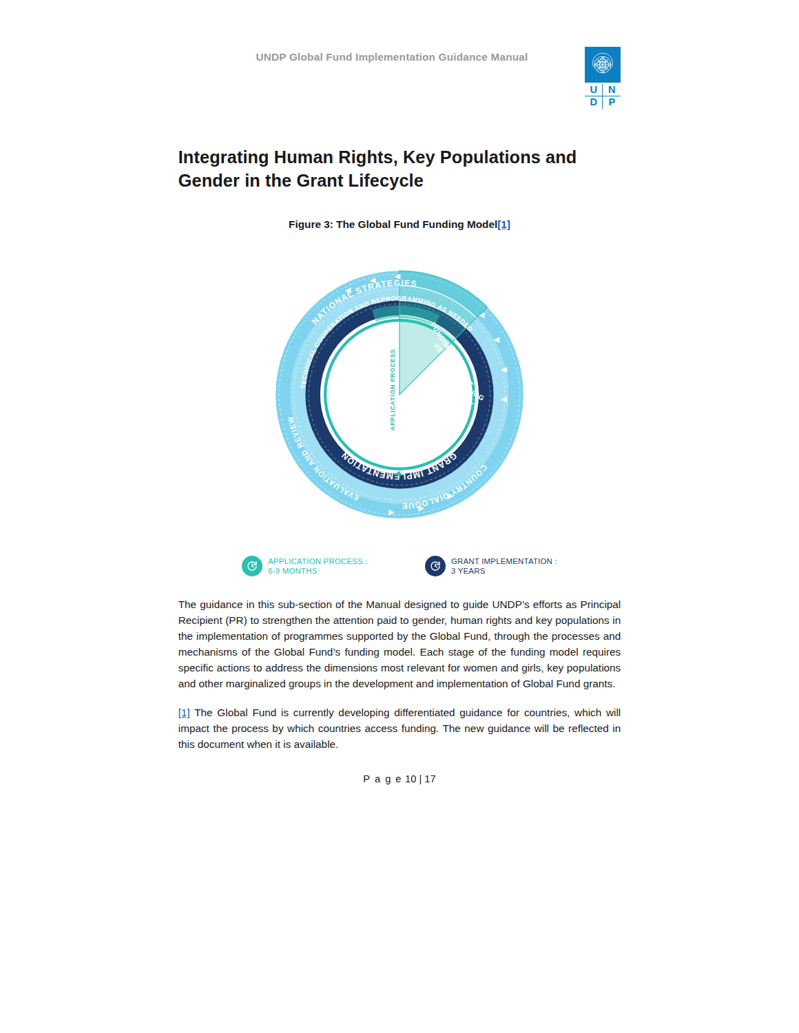UNDP Global Fund Implementation Guidance Manual
UNDP
Integrating Human Rights, Key Populations and Gender in the Grant Lifecycle
Figure 3: The Global Fund Funding Model[1]
NATIONAL STRATEGIES EVALUATION AND REVIEW COUNTRY DIALOGUE TECHNICAL COOPERATION AND REPROGRAMMING AS NEEDED GRANT IMPLEMENTATION FUNDING REQUEST REVIEW GRANT-MAKING APPROVAL APPLICATION PROCESS
APPLICATION PROCESS : 6-9 MONTHS
GRANT IMPLEMENTATION : 3 YEARS
The guidance in this sub-section of the Manual designed to guide UNDP’s efforts as Principal Recipient (PR) to strengthen the attention paid to gender, human rights and key populations in the implementation of programmes supported by the Global Fund, through the processes and mechanisms of the Global Fund’s funding model. Each stage of the funding model requires specific actions to address the dimensions most relevant for women and girls, key populations and other marginalized groups in the development and implementation of Global Fund grants.
[1] The Global Fund is currently developing differentiated guidance for countries, which will impact the process by which countries access funding. The new guidance will be reflected in this document when it is available.
P a g e 10 | 17